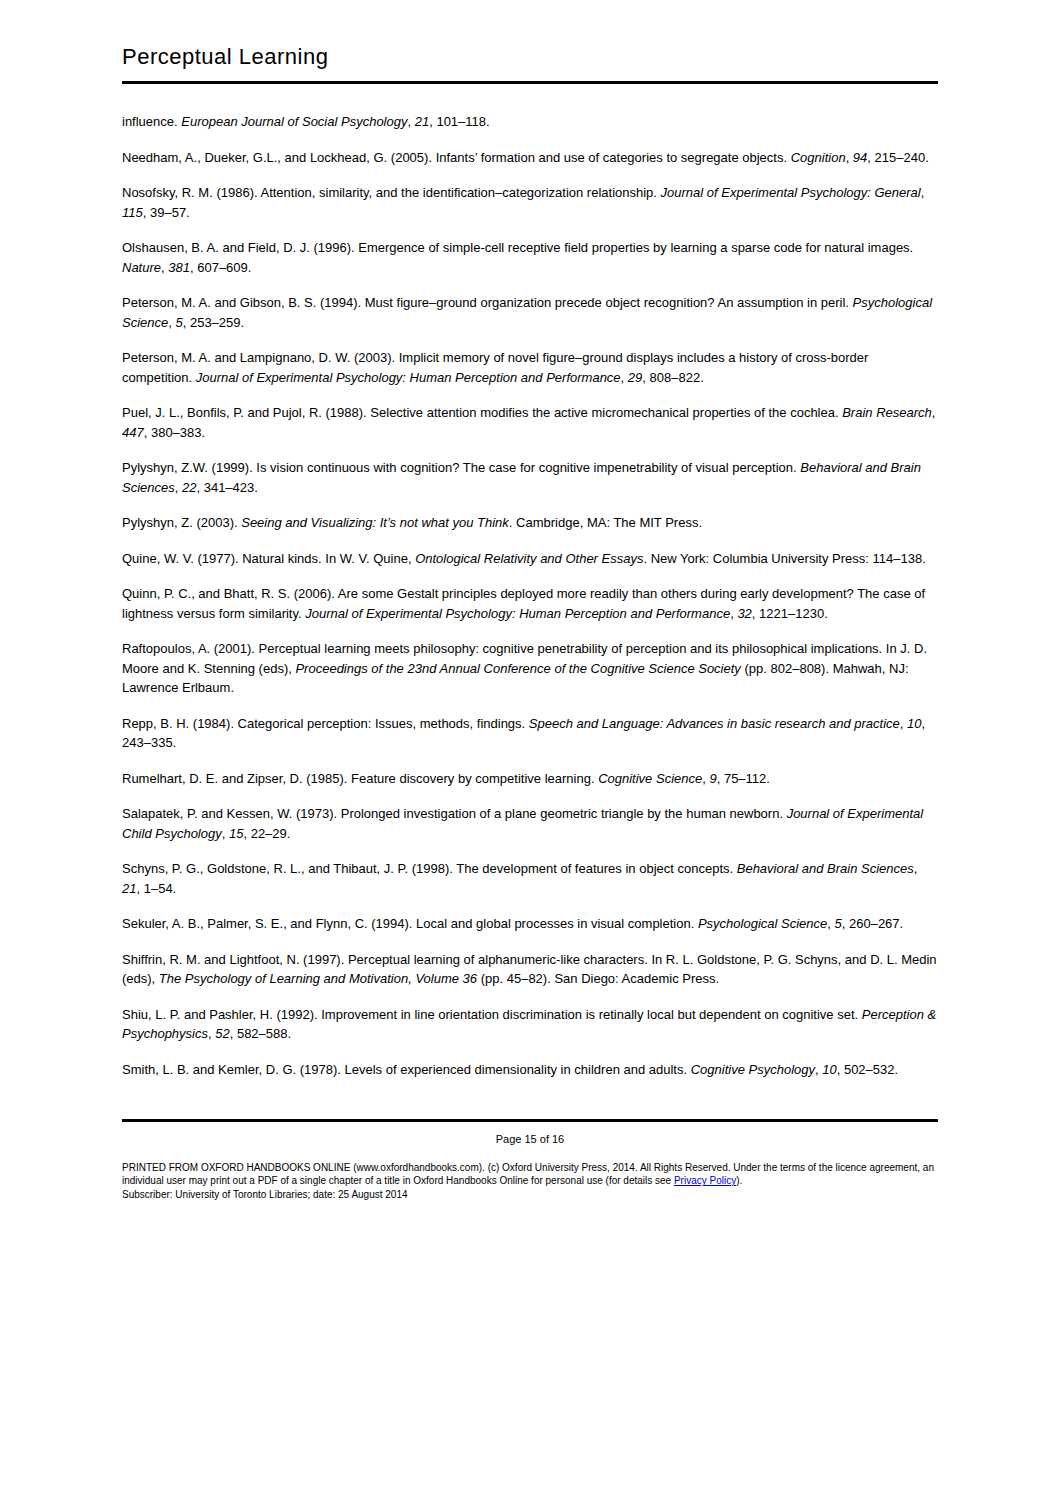Perceptual Learning
influence. European Journal of Social Psychology, 21, 101–118.
Needham, A., Dueker, G.L., and Lockhead, G. (2005). Infants’ formation and use of categories to segregate objects. Cognition, 94, 215–240.
Nosofsky, R. M. (1986). Attention, similarity, and the identification–categorization relationship. Journal of Experimental Psychology: General, 115, 39–57.
Olshausen, B. A. and Field, D. J. (1996). Emergence of simple-cell receptive field properties by learning a sparse code for natural images. Nature, 381, 607–609.
Peterson, M. A. and Gibson, B. S. (1994). Must figure–ground organization precede object recognition? An assumption in peril. Psychological Science, 5, 253–259.
Peterson, M. A. and Lampignano, D. W. (2003). Implicit memory of novel figure–ground displays includes a history of cross-border competition. Journal of Experimental Psychology: Human Perception and Performance, 29, 808–822.
Puel, J. L., Bonfils, P. and Pujol, R. (1988). Selective attention modifies the active micromechanical properties of the cochlea. Brain Research, 447, 380–383.
Pylyshyn, Z.W. (1999). Is vision continuous with cognition? The case for cognitive impenetrability of visual perception. Behavioral and Brain Sciences, 22, 341–423.
Pylyshyn, Z. (2003). Seeing and Visualizing: It’s not what you Think. Cambridge, MA: The MIT Press.
Quine, W. V. (1977). Natural kinds. In W. V. Quine, Ontological Relativity and Other Essays. New York: Columbia University Press: 114–138.
Quinn, P. C., and Bhatt, R. S. (2006). Are some Gestalt principles deployed more readily than others during early development? The case of lightness versus form similarity. Journal of Experimental Psychology: Human Perception and Performance, 32, 1221–1230.
Raftopoulos, A. (2001). Perceptual learning meets philosophy: cognitive penetrability of perception and its philosophical implications. In J. D. Moore and K. Stenning (eds), Proceedings of the 23nd Annual Conference of the Cognitive Science Society (pp. 802–808). Mahwah, NJ: Lawrence Erlbaum.
Repp, B. H. (1984). Categorical perception: Issues, methods, findings. Speech and Language: Advances in basic research and practice, 10, 243–335.
Rumelhart, D. E. and Zipser, D. (1985). Feature discovery by competitive learning. Cognitive Science, 9, 75–112.
Salapatek, P. and Kessen, W. (1973). Prolonged investigation of a plane geometric triangle by the human newborn. Journal of Experimental Child Psychology, 15, 22–29.
Schyns, P. G., Goldstone, R. L., and Thibaut, J. P. (1998). The development of features in object concepts. Behavioral and Brain Sciences, 21, 1–54.
Sekuler, A. B., Palmer, S. E., and Flynn, C. (1994). Local and global processes in visual completion. Psychological Science, 5, 260–267.
Shiffrin, R. M. and Lightfoot, N. (1997). Perceptual learning of alphanumeric-like characters. In R. L. Goldstone, P. G. Schyns, and D. L. Medin (eds), The Psychology of Learning and Motivation, Volume 36 (pp. 45–82). San Diego: Academic Press.
Shiu, L. P. and Pashler, H. (1992). Improvement in line orientation discrimination is retinally local but dependent on cognitive set. Perception & Psychophysics, 52, 582–588.
Smith, L. B. and Kemler, D. G. (1978). Levels of experienced dimensionality in children and adults. Cognitive Psychology, 10, 502–532.
Page 15 of 16
PRINTED FROM OXFORD HANDBOOKS ONLINE (www.oxfordhandbooks.com). (c) Oxford University Press, 2014. All Rights Reserved. Under the terms of the licence agreement, an individual user may print out a PDF of a single chapter of a title in Oxford Handbooks Online for personal use (for details see Privacy Policy).
Subscriber: University of Toronto Libraries; date: 25 August 2014